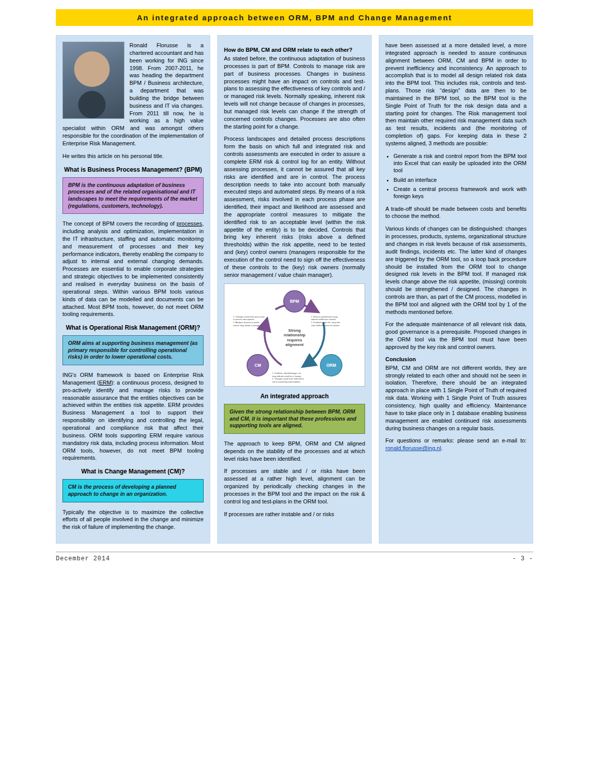An integrated approach between ORM, BPM and Change Management
Ronald Florusse is a chartered accountant and has been working for ING since 1998. From 2007-2011, he was heading the department BPM / Business architecture, a department that was building the bridge between business and IT via changes. From 2011 till now, he is working as a high value specialist within ORM and was amongst others responsible for the coordination of the implementation of Enterprise Risk Management.
He writes this article on his personal title.
What is Business Process Management? (BPM)
BPM is the continuous adaptation of business processes and of the related organisational and IT landscapes to meet the requirements of the market (regulations, customers, technology).
The concept of BPM covers the recording of processes, including analysis and optimization, implementation in the IT infrastructure, staffing and automatic monitoring and measurement of processes and their key performance indicators, thereby enabling the company to adjust to internal and external changing demands. Processes are essential to enable corporate strategies and strategic objectives to be implemented consistently and realised in everyday business on the basis of operational steps. Within various BPM tools various kinds of data can be modelled and documents can be attached. Most BPM tools, however, do not meet ORM tooling requirements.
What is Operational Risk Management (ORM)?
ORM aims at supporting business management (as primary responsible for controlling operational risks) in order to lower operational costs.
ING's ORM framework is based on Enterprise Risk Management (ERM): a continuous process, designed to pro-actively identify and manage risks to provide reasonable assurance that the entities objectives can be achieved within the entities risk appetite. ERM provides Business Management a tool to support their responsibility on identifying and controlling the legal, operational and compliance risk that affect their business. ORM tools supporting ERM require various mandatory risk data, including process information. Most ORM tools, however, do not meet BPM tooling requirements.
What is Change Management (CM)?
CM is the process of developing a planned approach to change in an organization.
Typically the objective is to maximize the collective efforts of all people involved in the change and minimize the risk of failure of implementing the change.
How do BPM, CM and ORM relate to each other?
As stated before, the continuous adaptation of business processes is part of BPM. Controls to manage risk are part of business processes. Changes in business processes might have an impact on controls and test-plans to assessing the effectiveness of key controls and / or managed risk levels. Normally speaking, inherent risk levels will not change because of changes in processes, but managed risk levels can change if the strength of concerned controls changes. Processes are also often the starting point for a change.
Process landscapes and detailed process descriptions form the basis on which full and integrated risk and controls assessments are executed in order to assure a complete ERM risk & control log for an entity. Without assessing processes, it cannot be assured that all key risks are identified and are in control. The process description needs to take into account both manually executed steps and automated steps. By means of a risk assessment, risks involved in each process phase are identified, their impact and likelihood are assessed and the appropriate control measures to mitigate the identified risk to an acceptable level (within the risk appetite of the entity) is to be decided. Controls that bring key inherent risks (risks above a defined thresholds) within the risk appetite, need to be tested and (key) control owners (managers responsible for the execution of the control need to sign off the effectiveness of these controls to the (key) risk owners (normally senior management / value chain manager).
Strong relationship requires alignment BPM CM ORM 1. Changes need to be processed in process descriptions 2. Analysis of process perfor- mance may initiate a change 1. Process performance may indicate ineffective controls 2. Incidents, gaps etc. may indi- cate ineffectiveness of controls 1. Incidents, identified gaps, etc. may indicate need for a change 2. Changes need to be reflected in risk & control log and testplans
An integrated approach
Given the strong relationship between BPM, ORM and CM, it is important that these professions and supporting tools are aligned.
The approach to keep BPM, ORM and CM aligned depends on the stability of the processes and at which level risks have been identified.
If processes are stable and / or risks have been assessed at a rather high level, alignment can be organized by periodically checking changes in the processes in the BPM tool and the impact on the risk & control log and test-plans in the ORM tool.
If processes are rather instable and / or risks
have been assessed at a more detailed level, a more integrated approach is needed to assure continuous alignment between ORM, CM and BPM in order to prevent inefficiency and inconsistency. An approach to accomplish that is to model all design related risk data into the BPM tool. This includes risk, controls and test-plans. Those risk “design” data are then to be maintained in the BPM tool, so the BPM tool is the Single Point of Truth for the risk design data and a starting point for changes. The Risk management tool then maintain other required risk management data such as test results, incidents and (the monitoring of completion of) gaps. For keeping data in these 2 systems aligned, 3 methods are possible:
Generate a risk and control report from the BPM tool into Excel that can easily be uploaded into the ORM tool
Build an interface
Create a central process framework and work with foreign keys
A trade-off should be made between costs and benefits to choose the method.
Various kinds of changes can be distinguished: changes in processes, products, systems, organizational structure and changes in risk levels because of risk assessments, audit findings, incidents etc. The latter kind of changes are triggered by the ORM tool, so a loop back procedure should be installed from the ORM tool to change designed risk levels in the BPM tool. If managed risk levels change above the risk appetite, (missing) controls should be strengthened / designed. The changes in controls are than, as part of the CM process, modelled in the BPM tool and aligned with the ORM tool by 1 of the methods mentioned before.
For the adequate maintenance of all relevant risk data, good governance is a prerequisite. Proposed changes in the ORM tool via the BPM tool must have been approved by the key risk and control owners.
Conclusion
BPM, CM and ORM are not different worlds, they are strongly related to each other and should not be seen in isolation. Therefore, there should be an integrated approach in place with 1 Single Point of Truth of required risk data. Working with 1 Single Point of Truth assures consistency, high quality and efficiency. Maintenance have to take place only in 1 database enabling business management are enabled continued risk assessments during business changes on a regular basis.
For questions or remarks: please send an e-mail to: ronald.florusse@ing.nl.
December 2014
- 3 -